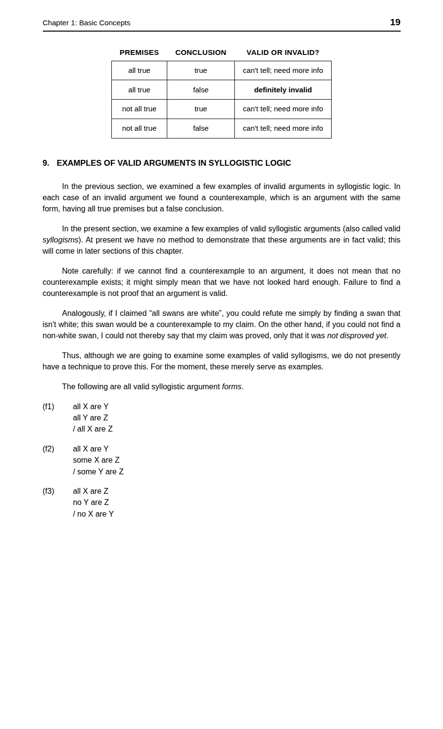Chapter 1: Basic Concepts 19
| PREMISES | CONCLUSION | VALID OR INVALID? |
| --- | --- | --- |
| all true | true | can't tell; need more info |
| all true | false | definitely invalid |
| not all true | true | can't tell; need more info |
| not all true | false | can't tell; need more info |
9. EXAMPLES OF VALID ARGUMENTS IN SYLLOGISTIC LOGIC
In the previous section, we examined a few examples of invalid arguments in syllogistic logic. In each case of an invalid argument we found a counterexample, which is an argument with the same form, having all true premises but a false conclusion.
In the present section, we examine a few examples of valid syllogistic arguments (also called valid syllogisms). At present we have no method to demonstrate that these arguments are in fact valid; this will come in later sections of this chapter.
Note carefully: if we cannot find a counterexample to an argument, it does not mean that no counterexample exists; it might simply mean that we have not looked hard enough. Failure to find a counterexample is not proof that an argument is valid.
Analogously, if I claimed “all swans are white”, you could refute me simply by finding a swan that isn't white; this swan would be a counterexample to my claim. On the other hand, if you could not find a non-white swan, I could not thereby say that my claim was proved, only that it was not disproved yet.
Thus, although we are going to examine some examples of valid syllogisms, we do not presently have a technique to prove this. For the moment, these merely serve as examples.
The following are all valid syllogistic argument forms.
(f1) all X are Y all Y are Z / all X are Z
(f2) all X are Y some X are Z / some Y are Z
(f3) all X are Z no Y are Z / no X are Y